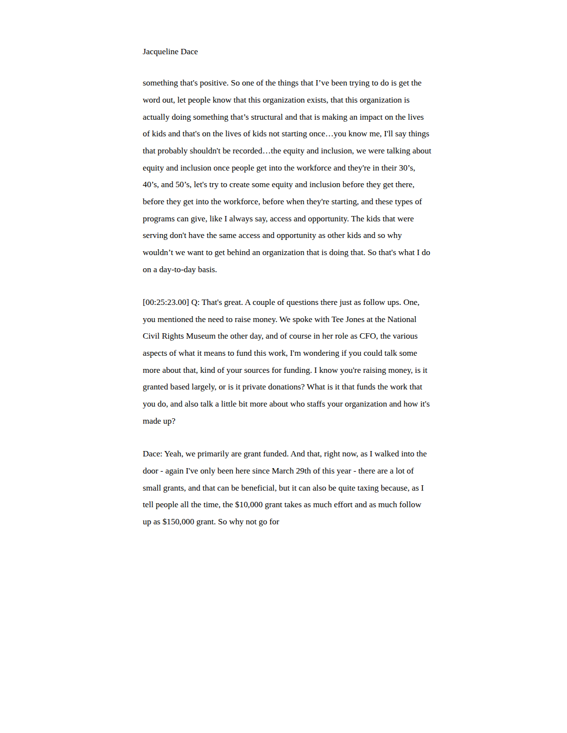Jacqueline Dace
something that's positive. So one of the things that I’ve been trying to do is get the word out, let people know that this organization exists, that this organization is actually doing something that’s structural and that is making an impact on the lives of kids and that's on the lives of kids not starting once…you know me, I'll say things that probably shouldn't be recorded…the equity and inclusion, we were talking about equity and inclusion once people get into the workforce and they're in their 30’s, 40’s, and 50’s, let's try to create some equity and inclusion before they get there, before they get into the workforce, before when they're starting, and these types of programs can give, like I always say, access and opportunity. The kids that were serving don't have the same access and opportunity as other kids and so why wouldn’t we want to get behind an organization that is doing that. So that's what I do on a day-to-day basis.
[00:25:23.00] Q: That's great. A couple of questions there just as follow ups. One, you mentioned the need to raise money. We spoke with Tee Jones at the National Civil Rights Museum the other day, and of course in her role as CFO, the various aspects of what it means to fund this work, I'm wondering if you could talk some more about that, kind of your sources for funding. I know you're raising money, is it granted based largely, or is it private donations? What is it that funds the work that you do, and also talk a little bit more about who staffs your organization and how it's made up?
Dace: Yeah, we primarily are grant funded. And that, right now, as I walked into the door - again I've only been here since March 29th of this year - there are a lot of small grants, and that can be beneficial, but it can also be quite taxing because, as I tell people all the time, the $10,000 grant takes as much effort and as much follow up as $150,000 grant. So why not go for